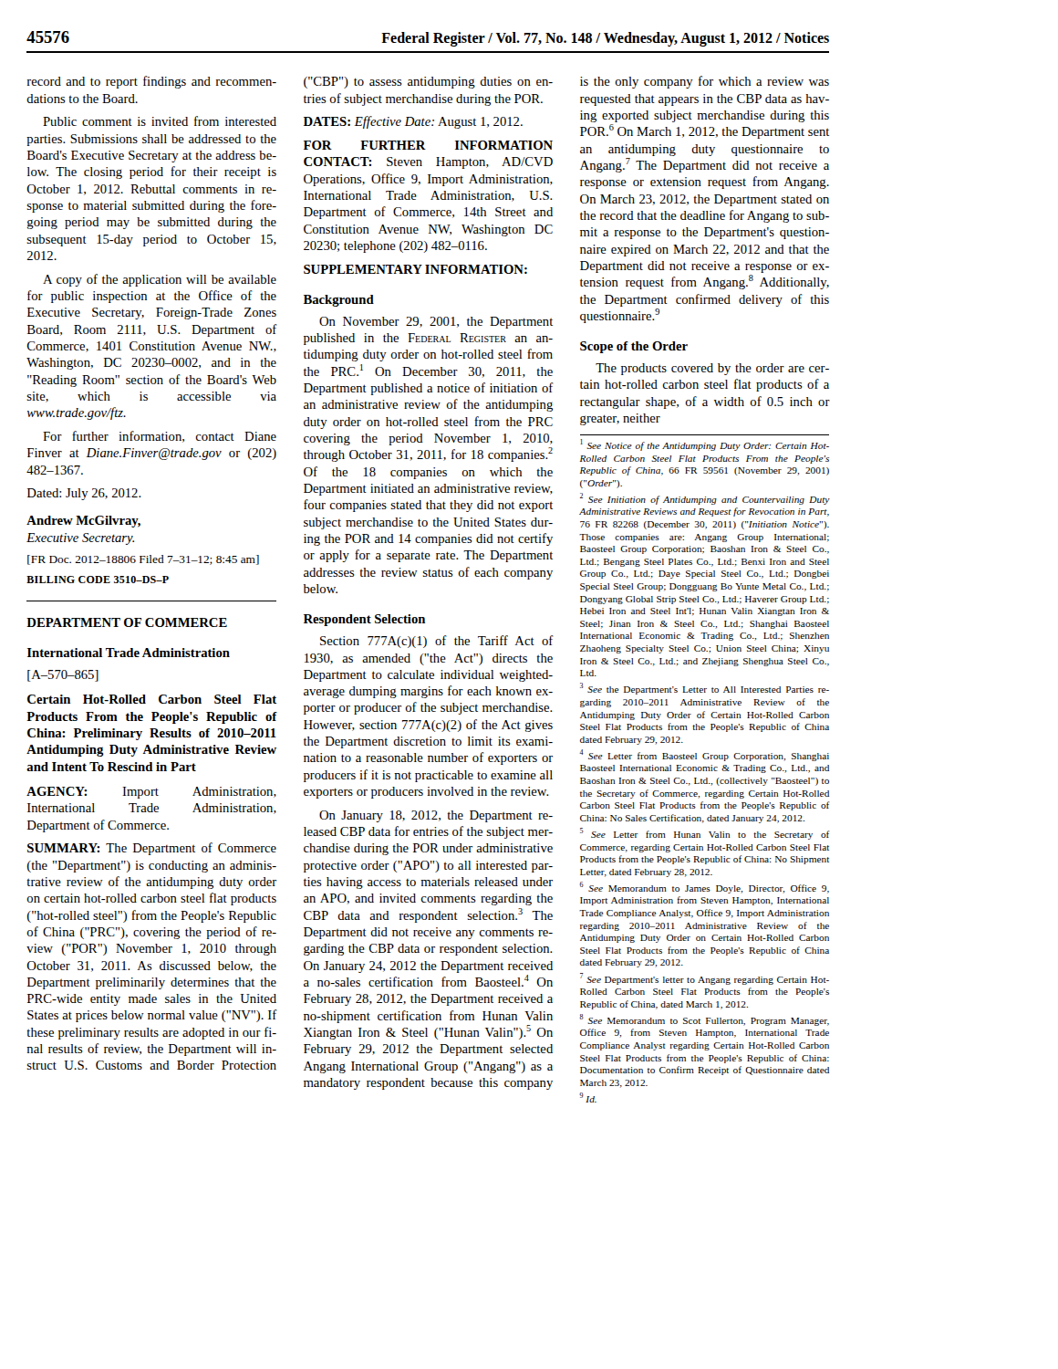45576
Federal Register / Vol. 77, No. 148 / Wednesday, August 1, 2012 / Notices
record and to report findings and recommendations to the Board.
Public comment is invited from interested parties. Submissions shall be addressed to the Board's Executive Secretary at the address below. The closing period for their receipt is October 1, 2012. Rebuttal comments in response to material submitted during the foregoing period may be submitted during the subsequent 15-day period to October 15, 2012.
A copy of the application will be available for public inspection at the Office of the Executive Secretary, Foreign-Trade Zones Board, Room 2111, U.S. Department of Commerce, 1401 Constitution Avenue NW., Washington, DC 20230–0002, and in the "Reading Room" section of the Board's Web site, which is accessible via www.trade.gov/ftz.
For further information, contact Diane Finver at Diane.Finver@trade.gov or (202) 482–1367.
Dated: July 26, 2012.
Andrew McGilvray,
Executive Secretary.
[FR Doc. 2012–18806 Filed 7–31–12; 8:45 am]
BILLING CODE 3510–DS–P
DEPARTMENT OF COMMERCE
International Trade Administration
[A–570–865]
Certain Hot-Rolled Carbon Steel Flat Products From the People's Republic of China: Preliminary Results of 2010–2011 Antidumping Duty Administrative Review and Intent To Rescind in Part
AGENCY: Import Administration, International Trade Administration, Department of Commerce.
SUMMARY: The Department of Commerce (the "Department") is conducting an administrative review of the antidumping duty order on certain hot-rolled carbon steel flat products ("hot-rolled steel") from the People's Republic of China ("PRC"), covering the period of review ("POR") November 1, 2010 through October 31, 2011. As discussed below, the Department preliminarily determines that the PRC-wide entity made sales in the United States at prices below normal value ("NV"). If these preliminary results are adopted in our final results of review, the Department will instruct U.S. Customs and Border Protection ("CBP") to assess antidumping duties on entries of subject merchandise during the POR.
DATES: Effective Date: August 1, 2012.
FOR FURTHER INFORMATION CONTACT: Steven Hampton, AD/CVD Operations, Office 9, Import Administration, International Trade Administration, U.S. Department of Commerce, 14th Street and Constitution Avenue NW, Washington DC 20230; telephone (202) 482–0116.
SUPPLEMENTARY INFORMATION:
Background
On November 29, 2001, the Department published in the Federal Register an antidumping duty order on hot-rolled steel from the PRC.1 On December 30, 2011, the Department published a notice of initiation of an administrative review of the antidumping duty order on hot-rolled steel from the PRC covering the period November 1, 2010, through October 31, 2011, for 18 companies.2 Of the 18 companies on which the Department initiated an administrative review, four companies stated that they did not export subject merchandise to the United States during the POR and 14 companies did not certify or apply for a separate rate. The Department addresses the review status of each company below.
Respondent Selection
Section 777A(c)(1) of the Tariff Act of 1930, as amended ("the Act") directs the Department to calculate individual weighted-average dumping margins for each known exporter or producer of the subject merchandise. However, section 777A(c)(2) of the Act gives the Department discretion to limit its examination to a reasonable number of exporters or producers if it is not practicable to examine all exporters or producers involved in the review.
On January 18, 2012, the Department released CBP data for entries of the subject merchandise during the POR under administrative protective order ("APO") to all interested parties having access to materials released under an APO, and invited comments regarding the CBP data and respondent selection.3 The Department did not receive any comments regarding the CBP data or respondent selection. On January 24, 2012 the Department received a no-sales certification from Baosteel.4 On February 28, 2012, the Department received a no-shipment certification from Hunan Valin Xiangtan Iron & Steel ("Hunan Valin").5 On February 29, 2012 the Department selected Angang International Group ("Angang") as a mandatory respondent because this company is the only company for which a review was requested that appears in the CBP data as having exported subject merchandise during this POR.6 On March 1, 2012, the Department sent an antidumping duty questionnaire to Angang.7 The Department did not receive a response or extension request from Angang. On March 23, 2012, the Department stated on the record that the deadline for Angang to submit a response to the Department's questionnaire expired on March 22, 2012 and that the Department did not receive a response or extension request from Angang.8 Additionally, the Department confirmed delivery of this questionnaire.9
Scope of the Order
The products covered by the order are certain hot-rolled carbon steel flat products of a rectangular shape, of a width of 0.5 inch or greater, neither
1 See Notice of the Antidumping Duty Order: Certain Hot-Rolled Carbon Steel Flat Products From the People's Republic of China, 66 FR 59561 (November 29, 2001) ("Order").
2 See Initiation of Antidumping and Countervailing Duty Administrative Reviews and Request for Revocation in Part, 76 FR 82268 (December 30, 2011) ("Initiation Notice"). Those companies are: Angang Group International; Baosteel Group Corporation; Baoshan Iron & Steel Co., Ltd.; Bengang Steel Plates Co., Ltd.; Benxi Iron and Steel Group Co., Ltd.; Daye Special Steel Co., Ltd.; Dongbei Special Steel Group; Dongguang Bo Yunte Metal Co., Ltd.; Dongyang Global Strip Steel Co., Ltd.; Haverer Group Ltd.; Hebei Iron and Steel Int'l; Hunan Valin Xiangtan Iron & Steel; Jinan Iron & Steel Co., Ltd.; Shanghai Baosteel International Economic & Trading Co., Ltd.; Shenzhen Zhaoheng Specialty Steel Co.; Union Steel China; Xinyu Iron & Steel Co., Ltd.; and Zhejiang Shenghua Steel Co., Ltd.
3 See the Department's Letter to All Interested Parties regarding 2010–2011 Administrative Review of the Antidumping Duty Order of Certain Hot-Rolled Carbon Steel Flat Products from the People's Republic of China dated February 29, 2012.
4 See Letter from Baosteel Group Corporation, Shanghai Baosteel International Economic & Trading Co., Ltd., and Baoshan Iron & Steel Co., Ltd., (collectively "Baosteel") to the Secretary of Commerce, regarding Certain Hot-Rolled Carbon Steel Flat Products from the People's Republic of China: No Sales Certification, dated January 24, 2012.
5 See Letter from Hunan Valin to the Secretary of Commerce, regarding Certain Hot-Rolled Carbon Steel Flat Products from the People's Republic of China: No Shipment Letter, dated February 28, 2012.
6 See Memorandum to James Doyle, Director, Office 9, Import Administration from Steven Hampton, International Trade Compliance Analyst, Office 9, Import Administration regarding 2010–2011 Administrative Review of the Antidumping Duty Order on Certain Hot-Rolled Carbon Steel Flat Products from the People's Republic of China dated February 29, 2012.
7 See Department's letter to Angang regarding Certain Hot-Rolled Carbon Steel Flat Products from the People's Republic of China, dated March 1, 2012.
8 See Memorandum to Scot Fullerton, Program Manager, Office 9, from Steven Hampton, International Trade Compliance Analyst regarding Certain Hot-Rolled Carbon Steel Flat Products from the People's Republic of China: Documentation to Confirm Receipt of Questionnaire dated March 23, 2012.
9 Id.